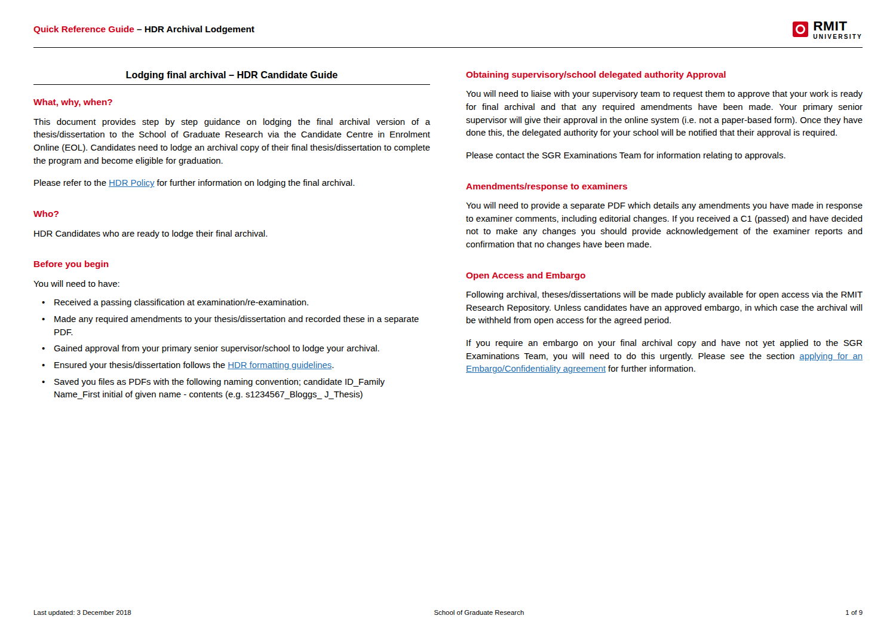Quick Reference Guide – HDR Archival Lodgement
RMIT UNIVERSITY
Lodging final archival – HDR Candidate Guide
What, why, when?
This document provides step by step guidance on lodging the final archival version of a thesis/dissertation to the School of Graduate Research via the Candidate Centre in Enrolment Online (EOL). Candidates need to lodge an archival copy of their final thesis/dissertation to complete the program and become eligible for graduation.
Please refer to the HDR Policy for further information on lodging the final archival.
Who?
HDR Candidates who are ready to lodge their final archival.
Before you begin
You will need to have:
Received a passing classification at examination/re-examination.
Made any required amendments to your thesis/dissertation and recorded these in a separate PDF.
Gained approval from your primary senior supervisor/school to lodge your archival.
Ensured your thesis/dissertation follows the HDR formatting guidelines.
Saved you files as PDFs with the following naming convention; candidate ID_Family Name_First initial of given name - contents (e.g. s1234567_Bloggs_ J_Thesis)
Obtaining supervisory/school delegated authority Approval
You will need to liaise with your supervisory team to request them to approve that your work is ready for final archival and that any required amendments have been made. Your primary senior supervisor will give their approval in the online system (i.e. not a paper-based form). Once they have done this, the delegated authority for your school will be notified that their approval is required.
Please contact the SGR Examinations Team for information relating to approvals.
Amendments/response to examiners
You will need to provide a separate PDF which details any amendments you have made in response to examiner comments, including editorial changes. If you received a C1 (passed) and have decided not to make any changes you should provide acknowledgement of the examiner reports and confirmation that no changes have been made.
Open Access and Embargo
Following archival, theses/dissertations will be made publicly available for open access via the RMIT Research Repository. Unless candidates have an approved embargo, in which case the archival will be withheld from open access for the agreed period.
If you require an embargo on your final archival copy and have not yet applied to the SGR Examinations Team, you will need to do this urgently. Please see the section applying for an Embargo/Confidentiality agreement for further information.
Last updated: 3 December 2018
School of Graduate Research
1 of 9